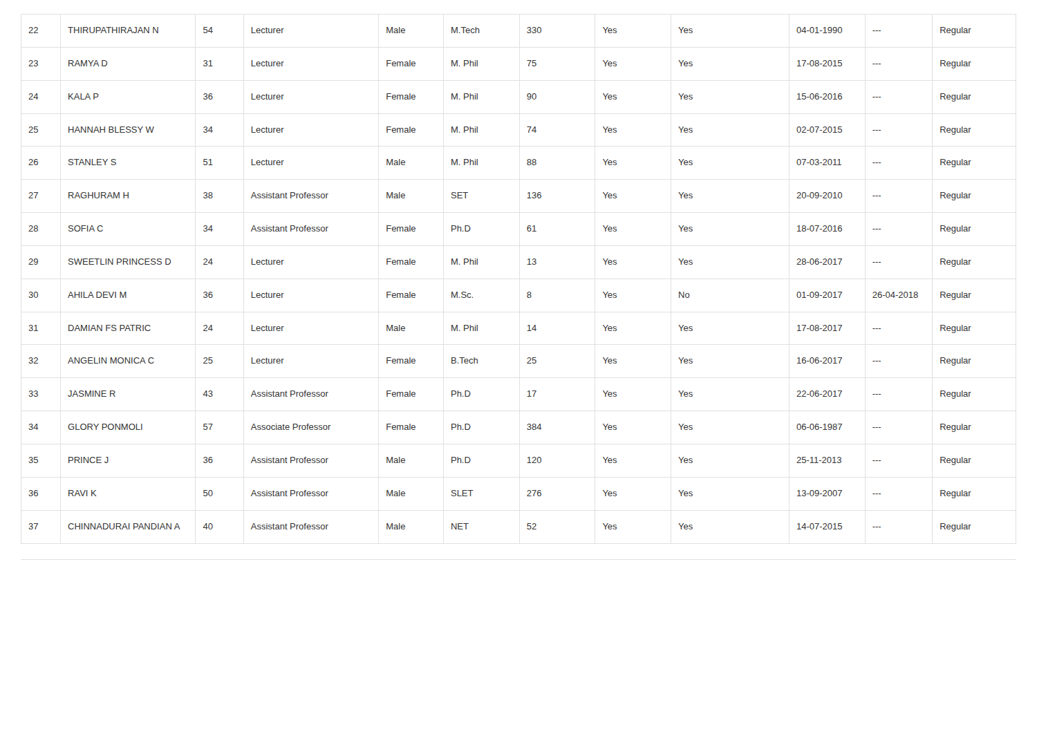| 22 | THIRUPATHIRAJAN N | 54 | Lecturer | Male | M.Tech | 330 | Yes | Yes | 04-01-1990 | --- | Regular |
| 23 | RAMYA D | 31 | Lecturer | Female | M. Phil | 75 | Yes | Yes | 17-08-2015 | --- | Regular |
| 24 | KALA P | 36 | Lecturer | Female | M. Phil | 90 | Yes | Yes | 15-06-2016 | --- | Regular |
| 25 | HANNAH BLESSY W | 34 | Lecturer | Female | M. Phil | 74 | Yes | Yes | 02-07-2015 | --- | Regular |
| 26 | STANLEY S | 51 | Lecturer | Male | M. Phil | 88 | Yes | Yes | 07-03-2011 | --- | Regular |
| 27 | RAGHURAM H | 38 | Assistant Professor | Male | SET | 136 | Yes | Yes | 20-09-2010 | --- | Regular |
| 28 | SOFIA C | 34 | Assistant Professor | Female | Ph.D | 61 | Yes | Yes | 18-07-2016 | --- | Regular |
| 29 | SWEETLIN PRINCESS D | 24 | Lecturer | Female | M. Phil | 13 | Yes | Yes | 28-06-2017 | --- | Regular |
| 30 | AHILA DEVI M | 36 | Lecturer | Female | M.Sc. | 8 | Yes | No | 01-09-2017 | 26-04-2018 | Regular |
| 31 | DAMIAN FS PATRIC | 24 | Lecturer | Male | M. Phil | 14 | Yes | Yes | 17-08-2017 | --- | Regular |
| 32 | ANGELIN MONICA C | 25 | Lecturer | Female | B.Tech | 25 | Yes | Yes | 16-06-2017 | --- | Regular |
| 33 | JASMINE R | 43 | Assistant Professor | Female | Ph.D | 17 | Yes | Yes | 22-06-2017 | --- | Regular |
| 34 | GLORY PONMOLI | 57 | Associate Professor | Female | Ph.D | 384 | Yes | Yes | 06-06-1987 | --- | Regular |
| 35 | PRINCE J | 36 | Assistant Professor | Male | Ph.D | 120 | Yes | Yes | 25-11-2013 | --- | Regular |
| 36 | RAVI K | 50 | Assistant Professor | Male | SLET | 276 | Yes | Yes | 13-09-2007 | --- | Regular |
| 37 | CHINNADURAI PANDIAN A | 40 | Assistant Professor | Male | NET | 52 | Yes | Yes | 14-07-2015 | --- | Regular |